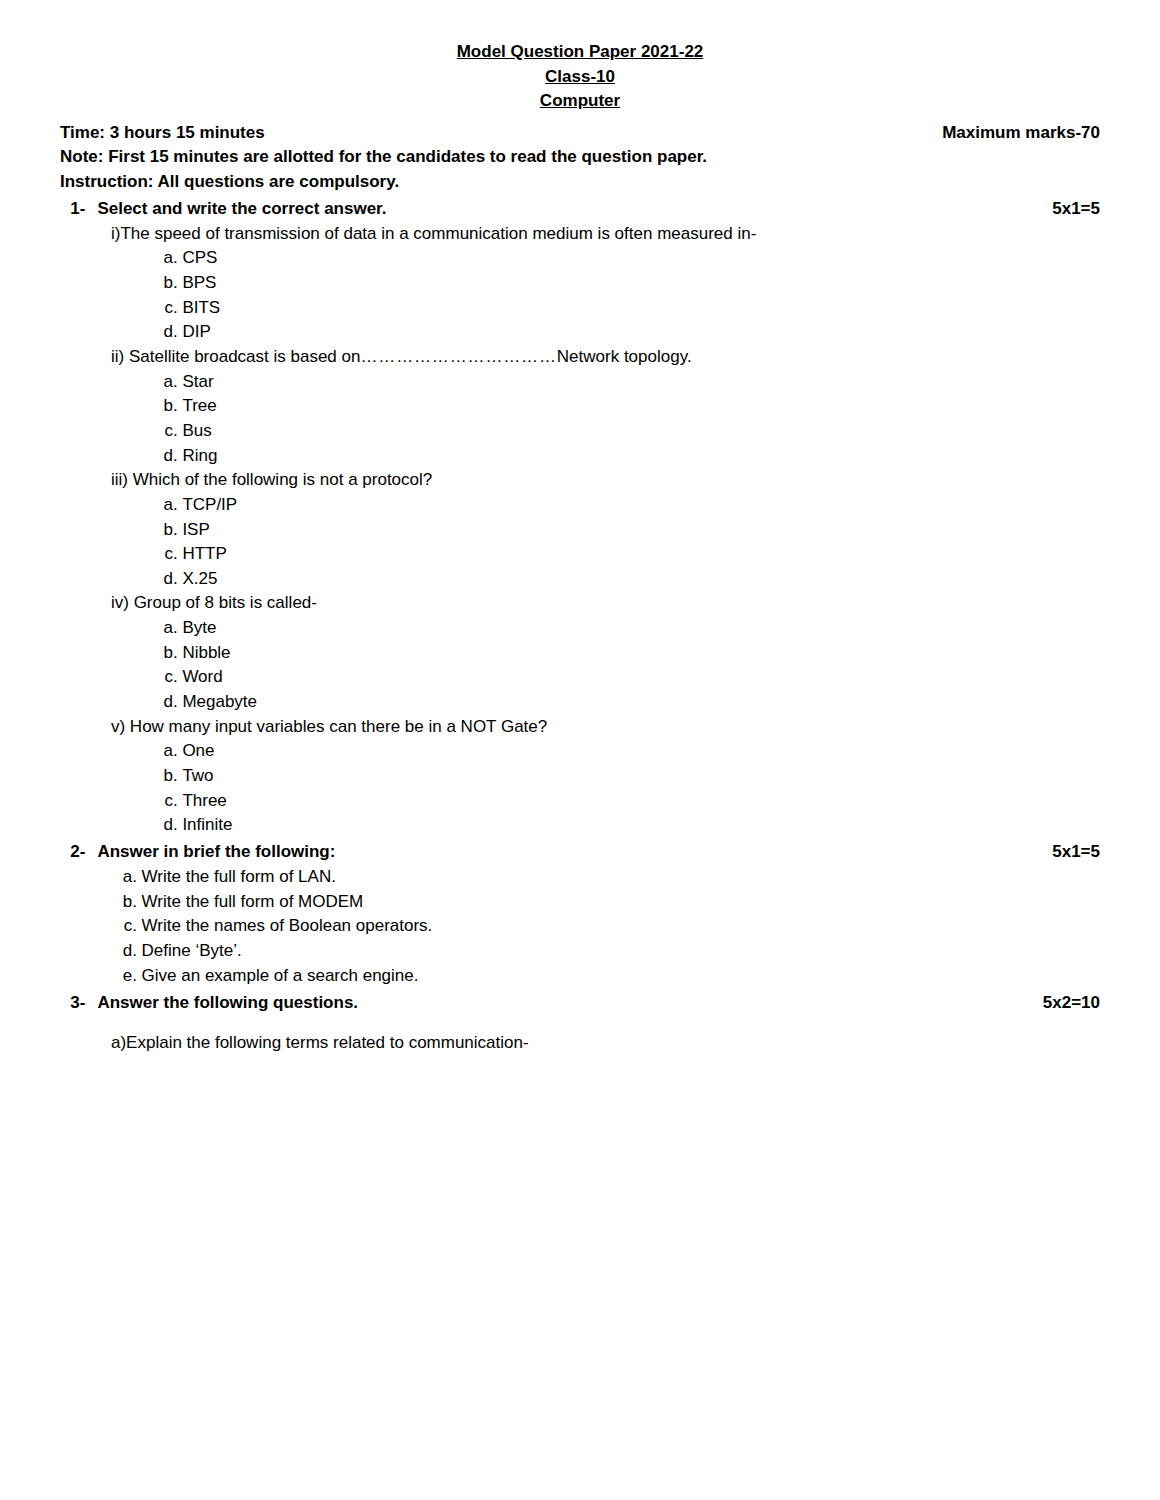Model Question Paper 2021-22
Class-10
Computer
Time: 3 hours 15 minutes Maximum marks-70
Note: First 15 minutes are allotted for the candidates to read the question paper.
Instruction: All questions are compulsory.
Select and write the correct answer. 5x1=5
i)The speed of transmission of data in a communication medium is often measured in-
CPS
BPS
BITS
DIP
ii) Satellite broadcast is based on……………………………Network topology.
Star
Tree
Bus
Ring
iii) Which of the following is not a protocol?
TCP/IP
ISP
HTTP
X.25
iv) Group of 8 bits is called-
Byte
Nibble
Word
Megabyte
v) How many input variables can there be in a NOT Gate?
One
Two
Three
Infinite
Answer in brief the following: 5x1=5
Write the full form of LAN.
Write the full form of MODEM
Write the names of Boolean operators.
Define ‘Byte’.
Give an example of a search engine.
Answer the following questions. 5x2=10
a)Explain the following terms related to communication-